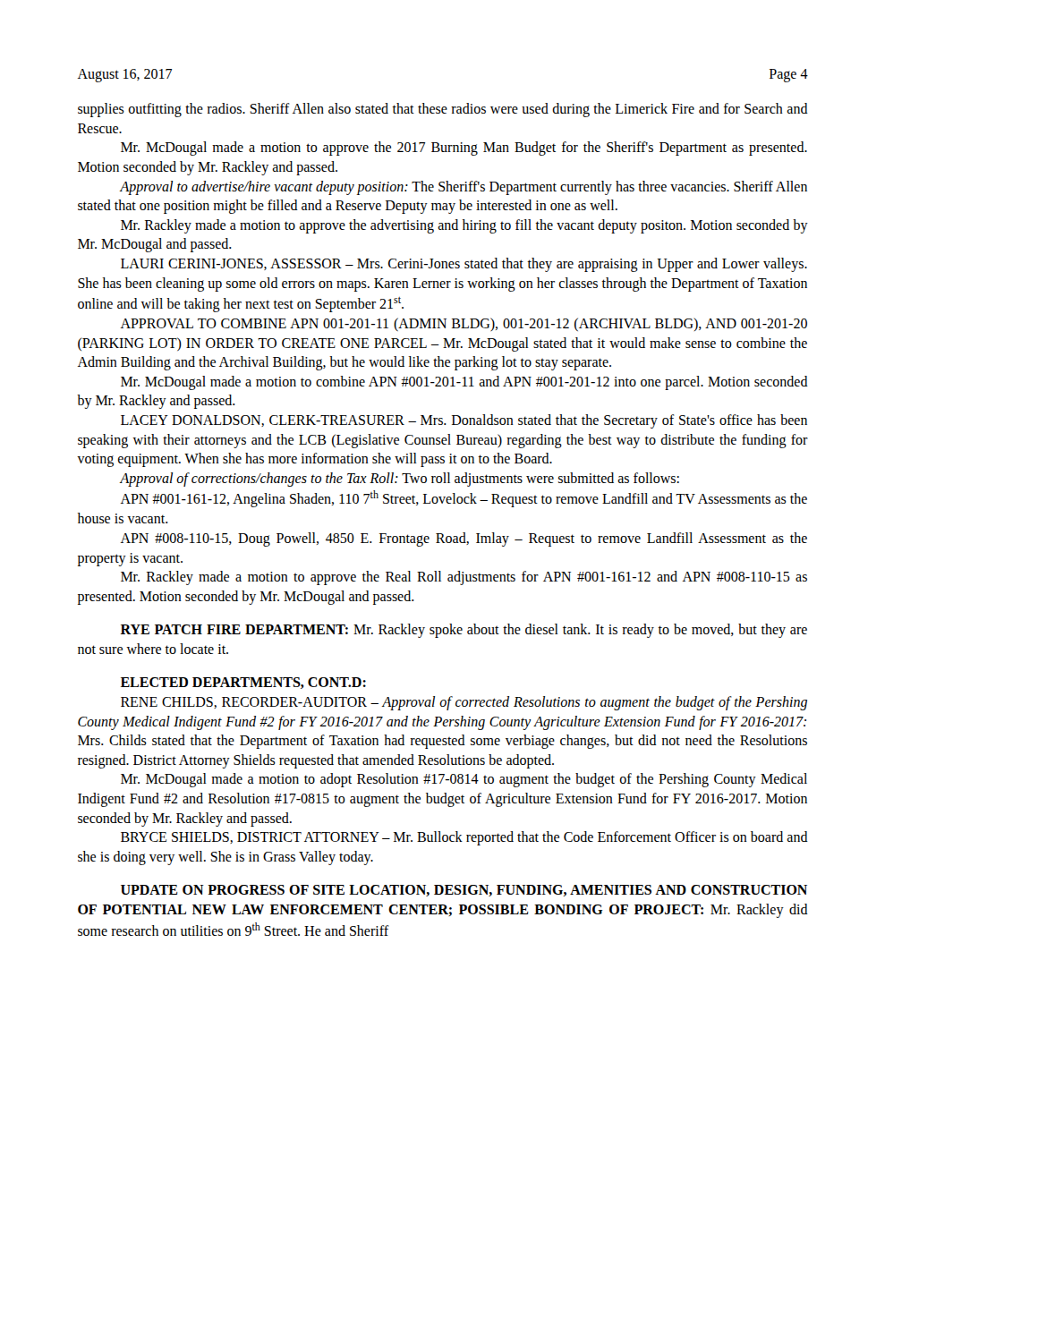August 16, 2017
Page 4
supplies outfitting the radios. Sheriff Allen also stated that these radios were used during the Limerick Fire and for Search and Rescue.
Mr. McDougal made a motion to approve the 2017 Burning Man Budget for the Sheriff's Department as presented. Motion seconded by Mr. Rackley and passed.
Approval to advertise/hire vacant deputy position: The Sheriff's Department currently has three vacancies. Sheriff Allen stated that one position might be filled and a Reserve Deputy may be interested in one as well.
Mr. Rackley made a motion to approve the advertising and hiring to fill the vacant deputy positon. Motion seconded by Mr. McDougal and passed.
LAURI CERINI-JONES, ASSESSOR – Mrs. Cerini-Jones stated that they are appraising in Upper and Lower valleys. She has been cleaning up some old errors on maps. Karen Lerner is working on her classes through the Department of Taxation online and will be taking her next test on September 21st.
APPROVAL TO COMBINE APN 001-201-11 (ADMIN BLDG), 001-201-12 (ARCHIVAL BLDG), AND 001-201-20 (PARKING LOT) IN ORDER TO CREATE ONE PARCEL – Mr. McDougal stated that it would make sense to combine the Admin Building and the Archival Building, but he would like the parking lot to stay separate.
Mr. McDougal made a motion to combine APN #001-201-11 and APN #001-201-12 into one parcel. Motion seconded by Mr. Rackley and passed.
LACEY DONALDSON, CLERK-TREASURER – Mrs. Donaldson stated that the Secretary of State's office has been speaking with their attorneys and the LCB (Legislative Counsel Bureau) regarding the best way to distribute the funding for voting equipment. When she has more information she will pass it on to the Board.
Approval of corrections/changes to the Tax Roll: Two roll adjustments were submitted as follows:
APN #001-161-12, Angelina Shaden, 110 7th Street, Lovelock – Request to remove Landfill and TV Assessments as the house is vacant.
APN #008-110-15, Doug Powell, 4850 E. Frontage Road, Imlay – Request to remove Landfill Assessment as the property is vacant.
Mr. Rackley made a motion to approve the Real Roll adjustments for APN #001-161-12 and APN #008-110-15 as presented. Motion seconded by Mr. McDougal and passed.
RYE PATCH FIRE DEPARTMENT: Mr. Rackley spoke about the diesel tank. It is ready to be moved, but they are not sure where to locate it.
ELECTED DEPARTMENTS, CONT.D:
RENE CHILDS, RECORDER-AUDITOR – Approval of corrected Resolutions to augment the budget of the Pershing County Medical Indigent Fund #2 for FY 2016-2017 and the Pershing County Agriculture Extension Fund for FY 2016-2017: Mrs. Childs stated that the Department of Taxation had requested some verbiage changes, but did not need the Resolutions resigned. District Attorney Shields requested that amended Resolutions be adopted.
Mr. McDougal made a motion to adopt Resolution #17-0814 to augment the budget of the Pershing County Medical Indigent Fund #2 and Resolution #17-0815 to augment the budget of Agriculture Extension Fund for FY 2016-2017. Motion seconded by Mr. Rackley and passed.
BRYCE SHIELDS, DISTRICT ATTORNEY – Mr. Bullock reported that the Code Enforcement Officer is on board and she is doing very well. She is in Grass Valley today.
UPDATE ON PROGRESS OF SITE LOCATION, DESIGN, FUNDING, AMENITIES AND CONSTRUCTION OF POTENTIAL NEW LAW ENFORCEMENT CENTER; POSSIBLE BONDING OF PROJECT: Mr. Rackley did some research on utilities on 9th Street. He and Sheriff